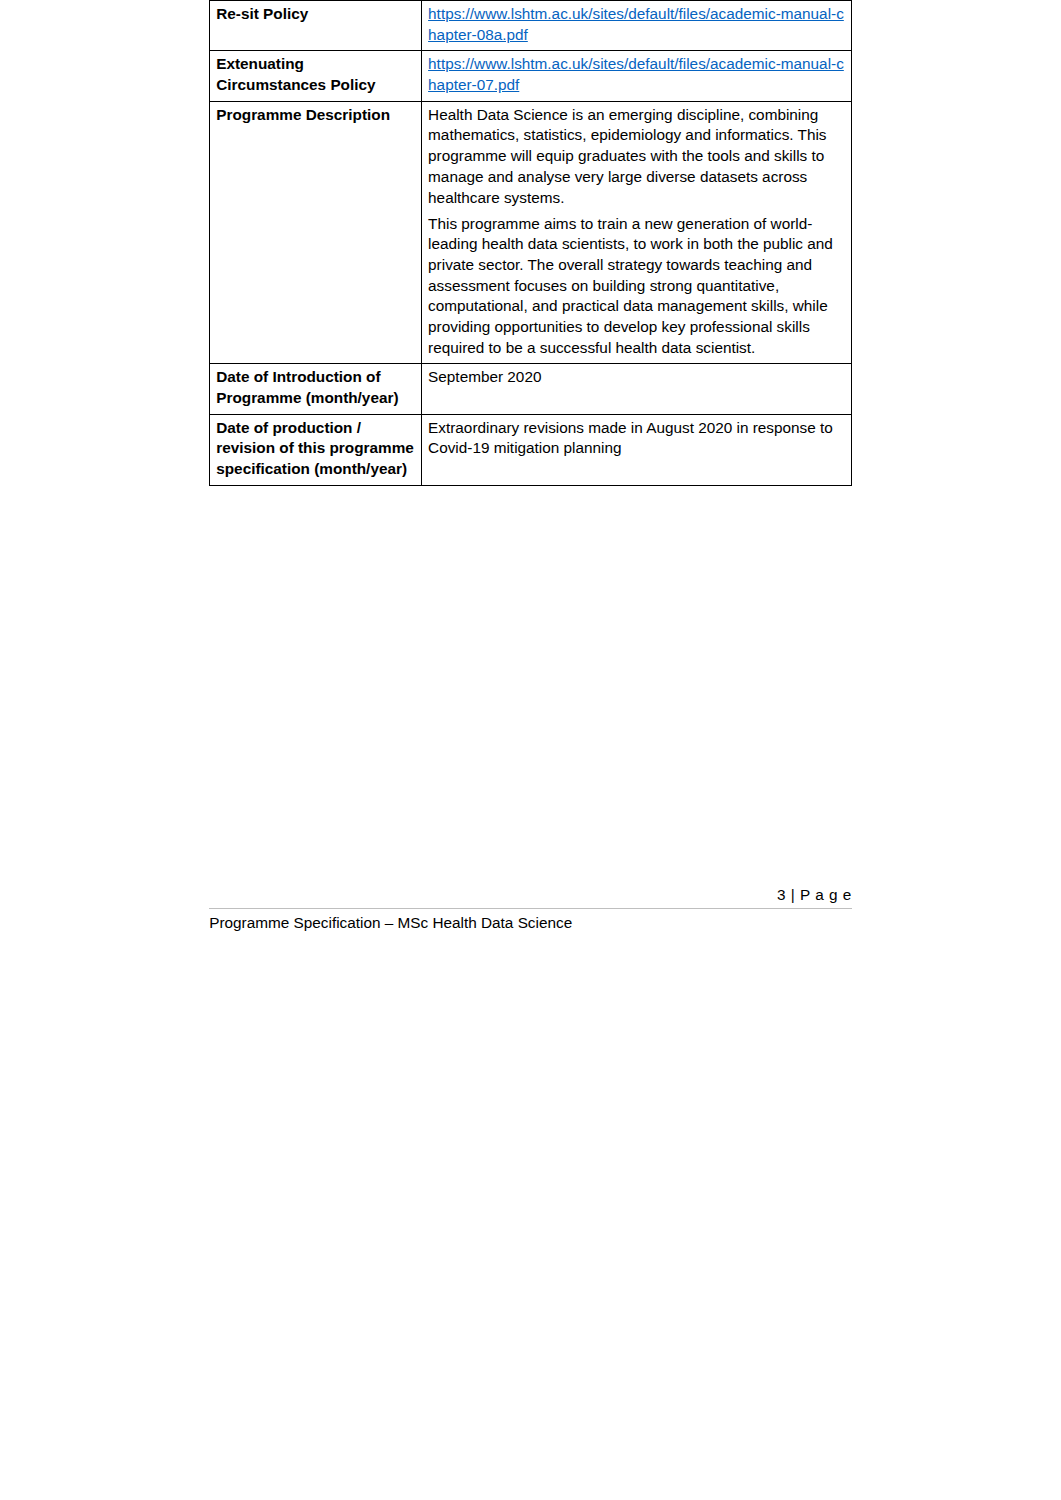| Re-sit Policy | https://www.lshtm.ac.uk/sites/default/files/academic-manual-chapter-08a.pdf |
| Extenuating Circumstances Policy | https://www.lshtm.ac.uk/sites/default/files/academic-manual-chapter-07.pdf |
| Programme Description | Health Data Science is an emerging discipline, combining mathematics, statistics, epidemiology and informatics. This programme will equip graduates with the tools and skills to manage and analyse very large diverse datasets across healthcare systems. This programme aims to train a new generation of world-leading health data scientists, to work in both the public and private sector. The overall strategy towards teaching and assessment focuses on building strong quantitative, computational, and practical data management skills, while providing opportunities to develop key professional skills required to be a successful health data scientist. |
| Date of Introduction of Programme (month/year) | September 2020 |
| Date of production / revision of this programme specification (month/year) | Extraordinary revisions made in August 2020 in response to Covid-19 mitigation planning |
3 | P a g e
Programme Specification – MSc Health Data Science